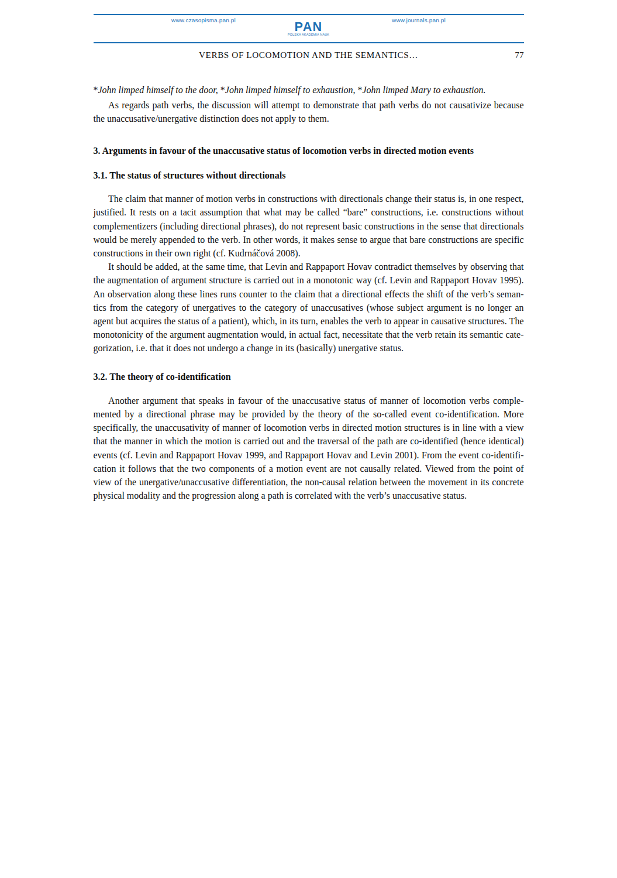www.czasopisma.pan.pl www.journals.pan.pl
PAN POLSKA AKADEMIA NAUK
Verbs of locomotion and the semantics… 77
*John limped himself to the door, *John limped himself to exhaustion, *John limped Mary to exhaustion.
As regards path verbs, the discussion will attempt to demonstrate that path verbs do not causativize because the unaccusative/unergative distinction does not apply to them.
3. Arguments in favour of the unaccusative status of locomotion verbs in directed motion events
3.1. The status of structures without directionals
The claim that manner of motion verbs in constructions with directionals change their status is, in one respect, justified. It rests on a tacit assumption that what may be called “bare” constructions, i.e. constructions without complementizers (including directional phrases), do not represent basic constructions in the sense that directionals would be merely appended to the verb. In other words, it makes sense to argue that bare constructions are specific constructions in their own right (cf. Kudrnáčová 2008).
It should be added, at the same time, that Levin and Rappaport Hovav contradict themselves by observing that the augmentation of argument structure is carried out in a monotonic way (cf. Levin and Rappaport Hovav 1995). An observation along these lines runs counter to the claim that a directional effects the shift of the verb’s semantics from the category of unergatives to the category of unaccusatives (whose subject argument is no longer an agent but acquires the status of a patient), which, in its turn, enables the verb to appear in causative structures. The monotonicity of the argument augmentation would, in actual fact, necessitate that the verb retain its semantic categorization, i.e. that it does not undergo a change in its (basically) unergative status.
3.2. The theory of co-identification
Another argument that speaks in favour of the unaccusative status of manner of locomotion verbs complemented by a directional phrase may be provided by the theory of the so-called event co-identification. More specifically, the unaccusativity of manner of locomotion verbs in directed motion structures is in line with a view that the manner in which the motion is carried out and the traversal of the path are co-identified (hence identical) events (cf. Levin and Rappaport Hovav 1999, and Rappaport Hovav and Levin 2001). From the event co-identification it follows that the two components of a motion event are not causally related. Viewed from the point of view of the unergative/unaccusative differentiation, the non-causal relation between the movement in its concrete physical modality and the progression along a path is correlated with the verb’s unaccusative status.